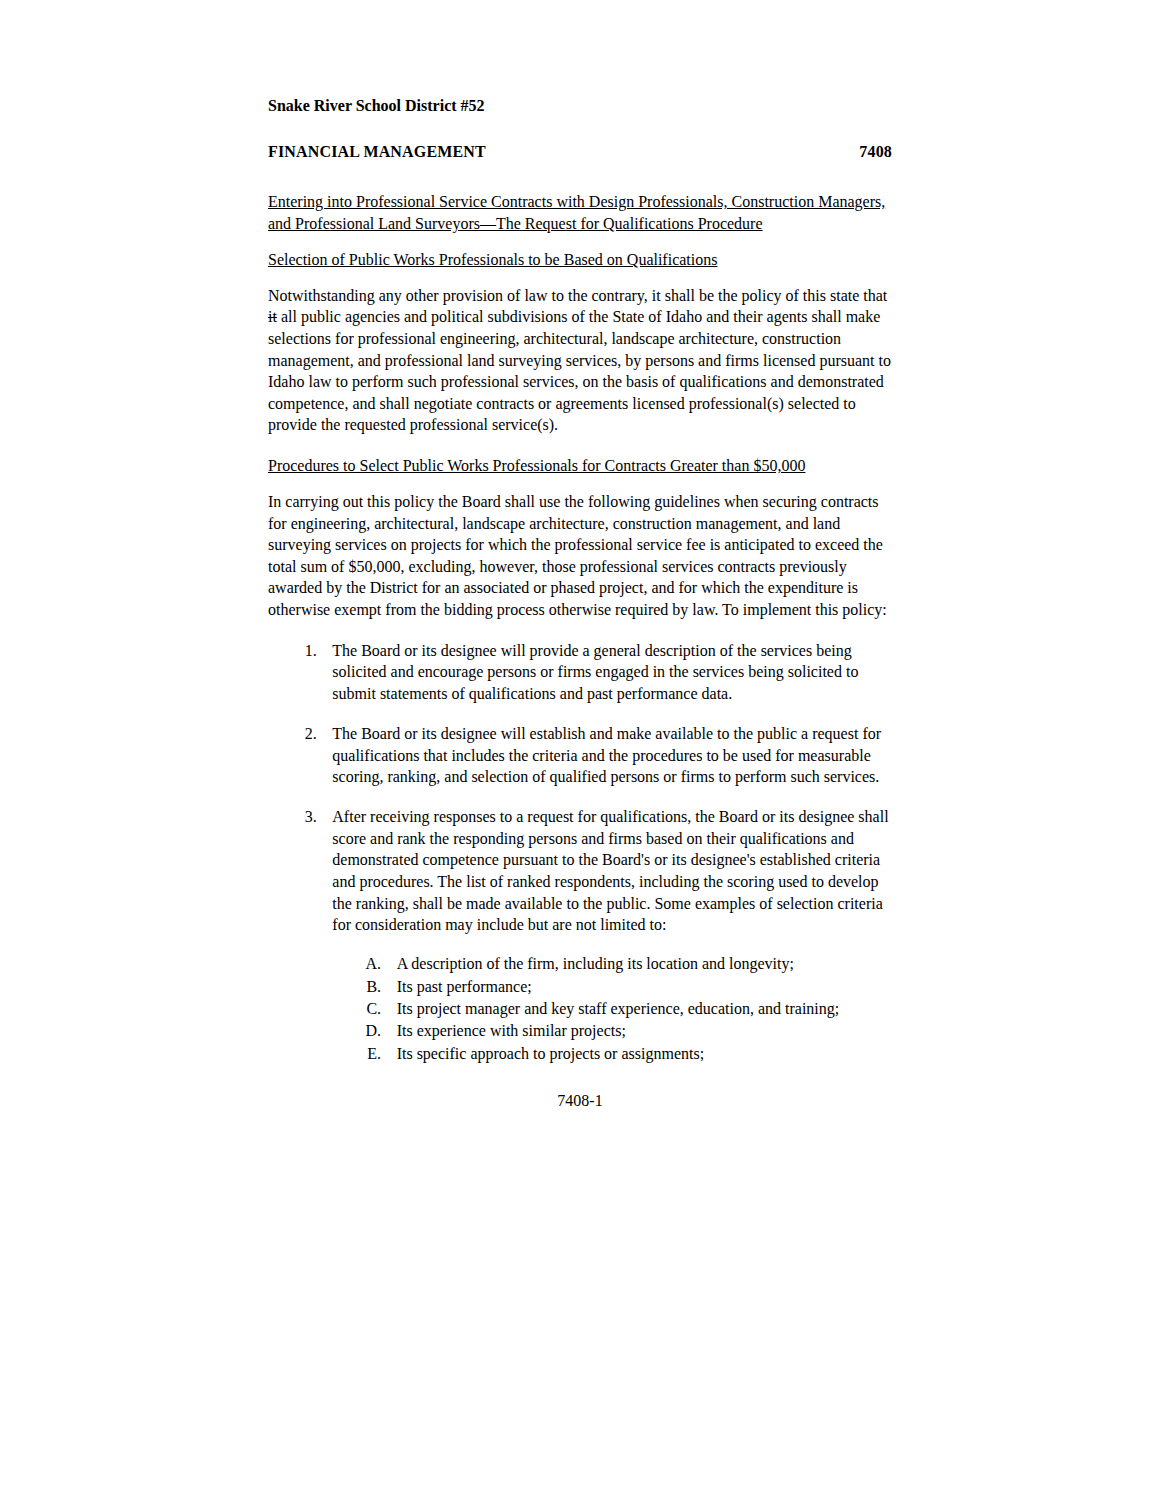Snake River School District #52
FINANCIAL MANAGEMENT 7408
Entering into Professional Service Contracts with Design Professionals, Construction Managers, and Professional Land Surveyors—The Request for Qualifications Procedure
Selection of Public Works Professionals to be Based on Qualifications
Notwithstanding any other provision of law to the contrary, it shall be the policy of this state that it all public agencies and political subdivisions of the State of Idaho and their agents shall make selections for professional engineering, architectural, landscape architecture, construction management, and professional land surveying services, by persons and firms licensed pursuant to Idaho law to perform such professional services, on the basis of qualifications and demonstrated competence, and shall negotiate contracts or agreements licensed professional(s) selected to provide the requested professional service(s).
Procedures to Select Public Works Professionals for Contracts Greater than $50,000
In carrying out this policy the Board shall use the following guidelines when securing contracts for engineering, architectural, landscape architecture, construction management, and land surveying services on projects for which the professional service fee is anticipated to exceed the total sum of $50,000, excluding, however, those professional services contracts previously awarded by the District for an associated or phased project, and for which the expenditure is otherwise exempt from the bidding process otherwise required by law. To implement this policy:
The Board or its designee will provide a general description of the services being solicited and encourage persons or firms engaged in the services being solicited to submit statements of qualifications and past performance data.
The Board or its designee will establish and make available to the public a request for qualifications that includes the criteria and the procedures to be used for measurable scoring, ranking, and selection of qualified persons or firms to perform such services.
After receiving responses to a request for qualifications, the Board or its designee shall score and rank the responding persons and firms based on their qualifications and demonstrated competence pursuant to the Board's or its designee's established criteria and procedures. The list of ranked respondents, including the scoring used to develop the ranking, shall be made available to the public. Some examples of selection criteria for consideration may include but are not limited to:
A description of the firm, including its location and longevity;
Its past performance;
Its project manager and key staff experience, education, and training;
Its experience with similar projects;
Its specific approach to projects or assignments;
7408-1